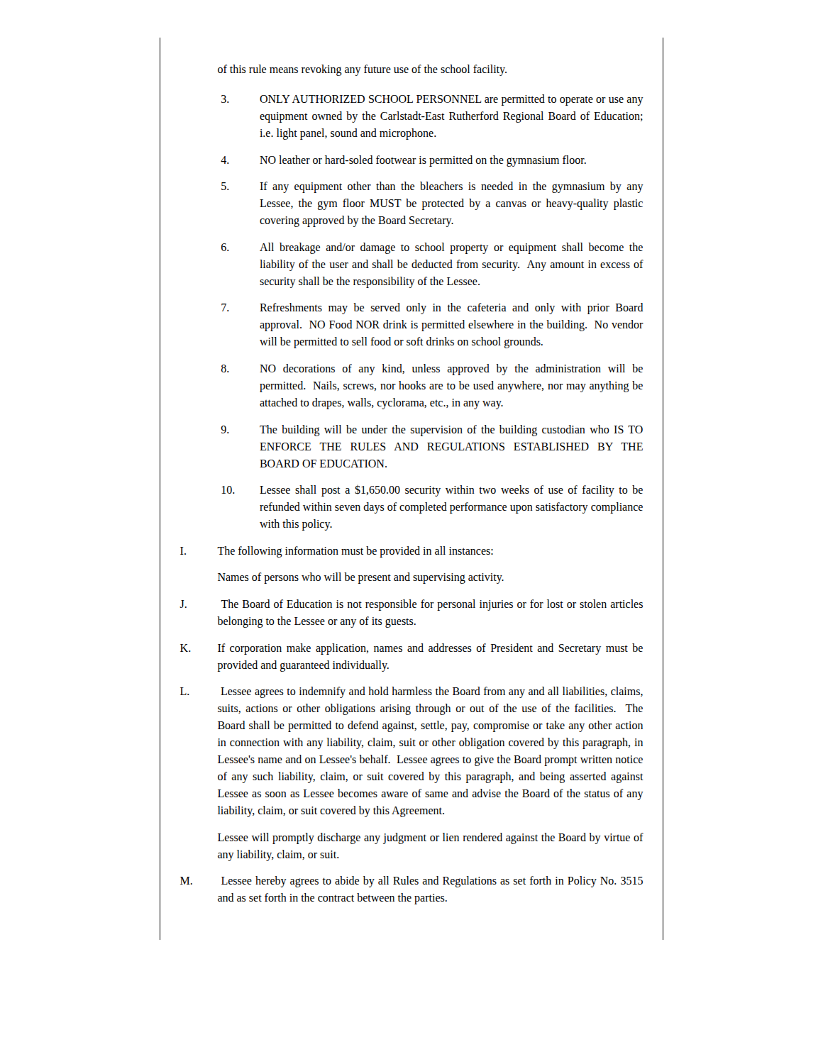of this rule means revoking any future use of the school facility.
3. ONLY AUTHORIZED SCHOOL PERSONNEL are permitted to operate or use any equipment owned by the Carlstadt-East Rutherford Regional Board of Education; i.e. light panel, sound and microphone.
4. NO leather or hard-soled footwear is permitted on the gymnasium floor.
5. If any equipment other than the bleachers is needed in the gymnasium by any Lessee, the gym floor MUST be protected by a canvas or heavy-quality plastic covering approved by the Board Secretary.
6. All breakage and/or damage to school property or equipment shall become the liability of the user and shall be deducted from security. Any amount in excess of security shall be the responsibility of the Lessee.
7. Refreshments may be served only in the cafeteria and only with prior Board approval. NO Food NOR drink is permitted elsewhere in the building. No vendor will be permitted to sell food or soft drinks on school grounds.
8. NO decorations of any kind, unless approved by the administration will be permitted. Nails, screws, nor hooks are to be used anywhere, nor may anything be attached to drapes, walls, cyclorama, etc., in any way.
9. The building will be under the supervision of the building custodian who IS TO ENFORCE THE RULES AND REGULATIONS ESTABLISHED BY THE BOARD OF EDUCATION.
10. Lessee shall post a $1,650.00 security within two weeks of use of facility to be refunded within seven days of completed performance upon satisfactory compliance with this policy.
I.
The following information must be provided in all instances:
Names of persons who will be present and supervising activity.
J.
The Board of Education is not responsible for personal injuries or for lost or stolen articles belonging to the Lessee or any of its guests.
K.
If corporation make application, names and addresses of President and Secretary must be provided and guaranteed individually.
L.
Lessee agrees to indemnify and hold harmless the Board from any and all liabilities, claims, suits, actions or other obligations arising through or out of the use of the facilities. The Board shall be permitted to defend against, settle, pay, compromise or take any other action in connection with any liability, claim, suit or other obligation covered by this paragraph, in Lessee's name and on Lessee's behalf. Lessee agrees to give the Board prompt written notice of any such liability, claim, or suit covered by this paragraph, and being asserted against Lessee as soon as Lessee becomes aware of same and advise the Board of the status of any liability, claim, or suit covered by this Agreement.
Lessee will promptly discharge any judgment or lien rendered against the Board by virtue of any liability, claim, or suit.
M.
Lessee hereby agrees to abide by all Rules and Regulations as set forth in Policy No. 3515 and as set forth in the contract between the parties.